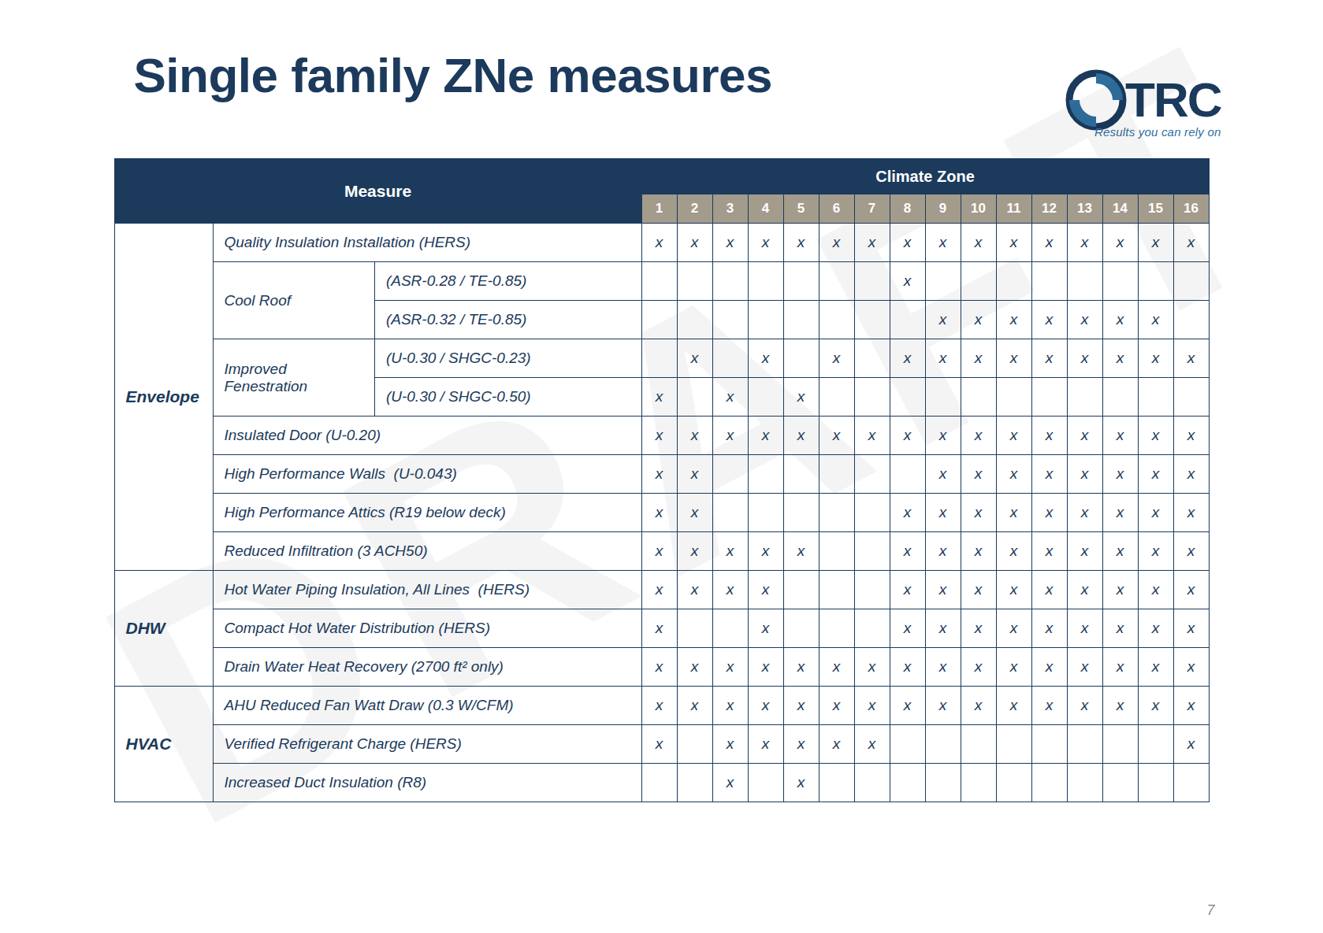TRC
Results you can rely on
Single family ZNe measures
DRAFT
| Measure | Climate Zone |
| --- | --- |
| 1 | 2 | 3 | 4 | 5 | 6 | 7 | 8 | 9 | 10 | 11 | 12 | 13 | 14 | 15 | 16 |
| Envelope | Quality Insulation Installation (HERS) | x | x | x | x | x | x | x | x | x | x | x | x | x | x | x | x |
| Cool Roof | (ASR-0.28 / TE-0.85) | | | | | | | | x | | | | | | | | |
| (ASR-0.32 / TE-0.85) | | | | | | | | | x | x | x | x | x | x | x | |
| Improved Fenestration | (U-0.30 / SHGC-0.23) | | x | | x | | x | | x | x | x | x | x | x | x | x | x |
| (U-0.30 / SHGC-0.50) | x | | x | | x | | | | | | | | | | | |
| Insulated Door (U-0.20) | x | x | x | x | x | x | x | x | x | x | x | x | x | x | x | x |
| High Performance Walls (U-0.043) | x | x | | | | | | | x | x | x | x | x | x | x | x |
| High Performance Attics (R19 below deck) | x | x | | | | | | x | x | x | x | x | x | x | x | x |
| Reduced Infiltration (3 ACH50) | x | x | x | x | x | | | x | x | x | x | x | x | x | x | x |
| DHW | Hot Water Piping Insulation, All Lines (HERS) | x | x | x | x | | | | x | x | x | x | x | x | x | x | x |
| Compact Hot Water Distribution (HERS) | x | | | x | | | | x | x | x | x | x | x | x | x | x |
| Drain Water Heat Recovery (2700 ft² only) | x | x | x | x | x | x | x | x | x | x | x | x | x | x | x | x |
| HVAC | AHU Reduced Fan Watt Draw (0.3 W/CFM) | x | x | x | x | x | x | x | x | x | x | x | x | x | x | x | x |
| Verified Refrigerant Charge (HERS) | x | | x | x | x | x | x | | | | | | | | | x |
| Increased Duct Insulation (R8) | | | x | | x | | | | | | | | | | | |
7